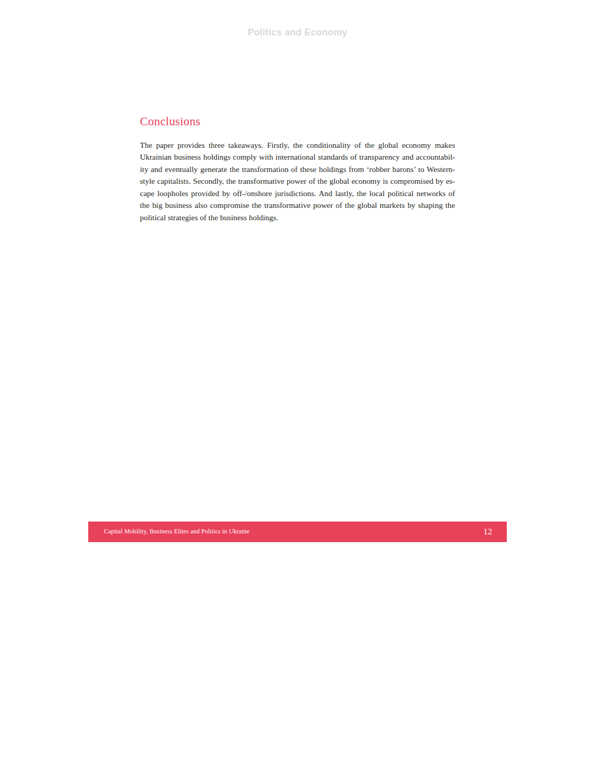Politics and Economy
Conclusions
The paper provides three takeaways. Firstly, the conditionality of the global economy makes Ukrainian business holdings comply with international standards of transparency and accountability and eventually generate the transformation of these holdings from ‘robber barons’ to Western-style capitalists. Secondly, the transformative power of the global economy is compromised by escape loopholes provided by off-/onshore jurisdictions. And lastly, the local political networks of the big business also compromise the transformative power of the global markets by shaping the political strategies of the business holdings.
Capital Mobility, Business Elites and Politics in Ukraine 12